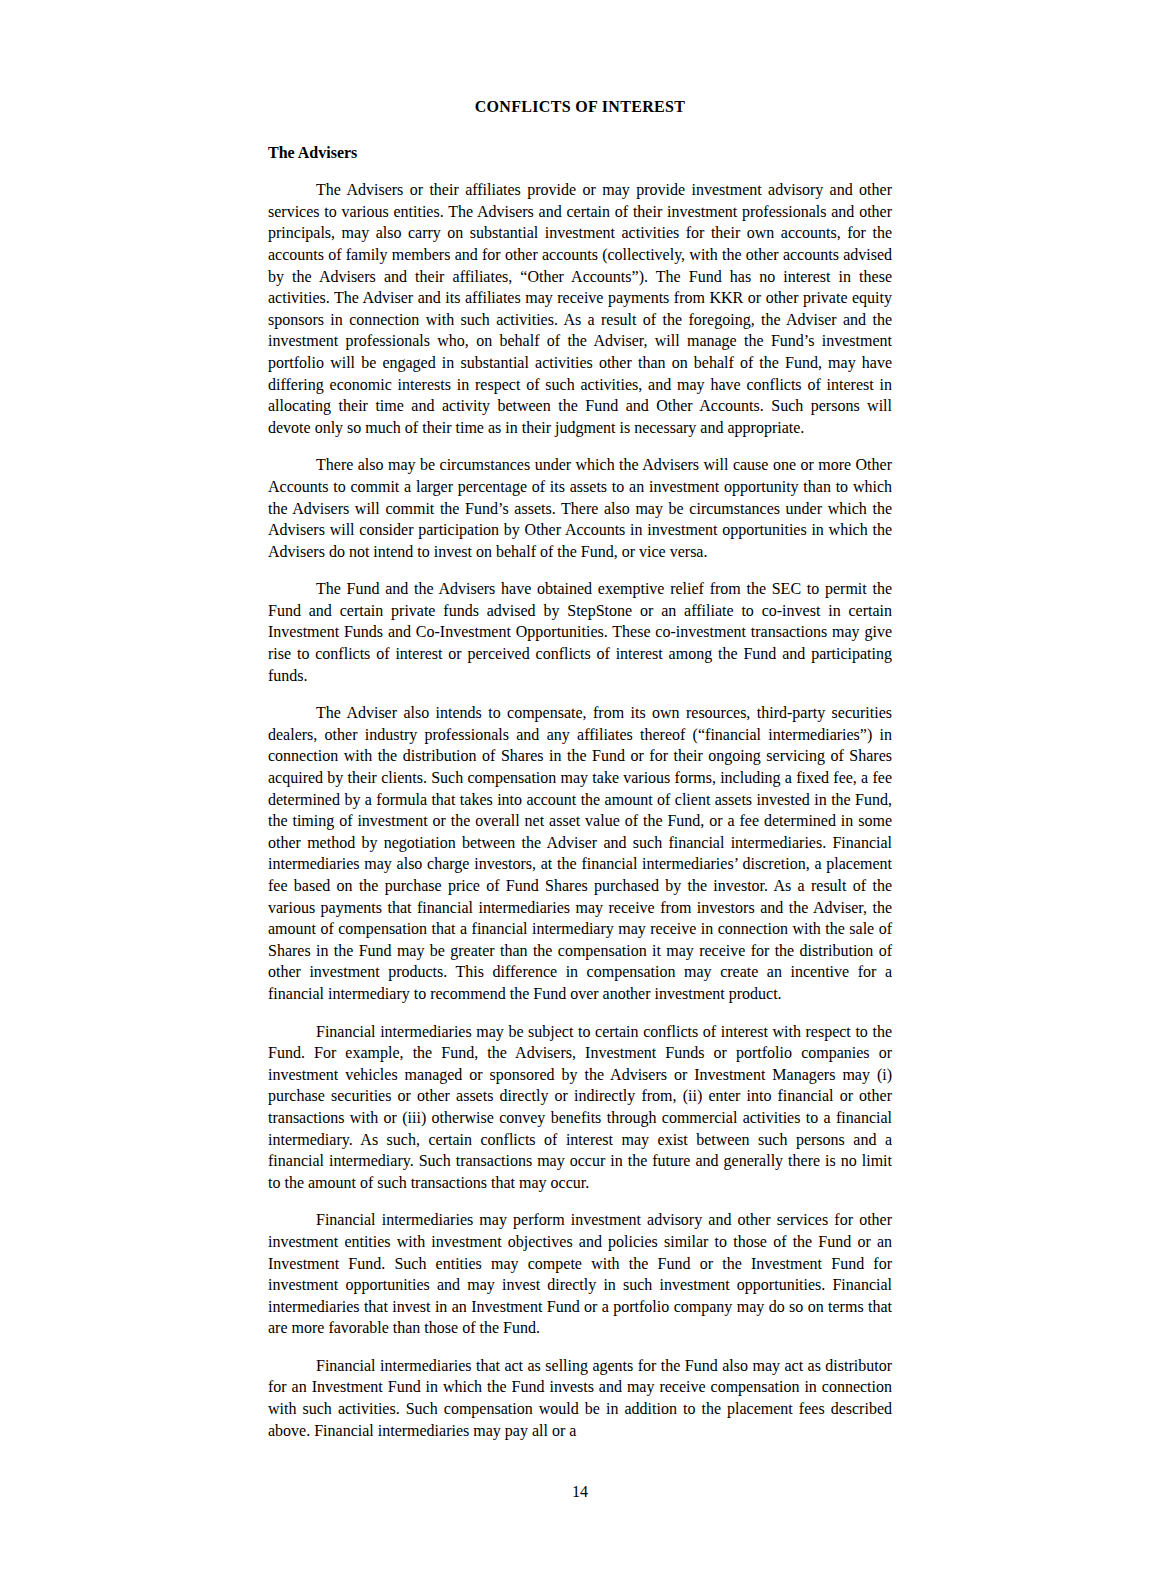CONFLICTS OF INTEREST
The Advisers
The Advisers or their affiliates provide or may provide investment advisory and other services to various entities. The Advisers and certain of their investment professionals and other principals, may also carry on substantial investment activities for their own accounts, for the accounts of family members and for other accounts (collectively, with the other accounts advised by the Advisers and their affiliates, “Other Accounts”). The Fund has no interest in these activities. The Adviser and its affiliates may receive payments from KKR or other private equity sponsors in connection with such activities. As a result of the foregoing, the Adviser and the investment professionals who, on behalf of the Adviser, will manage the Fund’s investment portfolio will be engaged in substantial activities other than on behalf of the Fund, may have differing economic interests in respect of such activities, and may have conflicts of interest in allocating their time and activity between the Fund and Other Accounts. Such persons will devote only so much of their time as in their judgment is necessary and appropriate.
There also may be circumstances under which the Advisers will cause one or more Other Accounts to commit a larger percentage of its assets to an investment opportunity than to which the Advisers will commit the Fund’s assets. There also may be circumstances under which the Advisers will consider participation by Other Accounts in investment opportunities in which the Advisers do not intend to invest on behalf of the Fund, or vice versa.
The Fund and the Advisers have obtained exemptive relief from the SEC to permit the Fund and certain private funds advised by StepStone or an affiliate to co-invest in certain Investment Funds and Co-Investment Opportunities. These co-investment transactions may give rise to conflicts of interest or perceived conflicts of interest among the Fund and participating funds.
The Adviser also intends to compensate, from its own resources, third-party securities dealers, other industry professionals and any affiliates thereof (“financial intermediaries”) in connection with the distribution of Shares in the Fund or for their ongoing servicing of Shares acquired by their clients. Such compensation may take various forms, including a fixed fee, a fee determined by a formula that takes into account the amount of client assets invested in the Fund, the timing of investment or the overall net asset value of the Fund, or a fee determined in some other method by negotiation between the Adviser and such financial intermediaries. Financial intermediaries may also charge investors, at the financial intermediaries’ discretion, a placement fee based on the purchase price of Fund Shares purchased by the investor. As a result of the various payments that financial intermediaries may receive from investors and the Adviser, the amount of compensation that a financial intermediary may receive in connection with the sale of Shares in the Fund may be greater than the compensation it may receive for the distribution of other investment products. This difference in compensation may create an incentive for a financial intermediary to recommend the Fund over another investment product.
Financial intermediaries may be subject to certain conflicts of interest with respect to the Fund. For example, the Fund, the Advisers, Investment Funds or portfolio companies or investment vehicles managed or sponsored by the Advisers or Investment Managers may (i) purchase securities or other assets directly or indirectly from, (ii) enter into financial or other transactions with or (iii) otherwise convey benefits through commercial activities to a financial intermediary. As such, certain conflicts of interest may exist between such persons and a financial intermediary. Such transactions may occur in the future and generally there is no limit to the amount of such transactions that may occur.
Financial intermediaries may perform investment advisory and other services for other investment entities with investment objectives and policies similar to those of the Fund or an Investment Fund. Such entities may compete with the Fund or the Investment Fund for investment opportunities and may invest directly in such investment opportunities. Financial intermediaries that invest in an Investment Fund or a portfolio company may do so on terms that are more favorable than those of the Fund.
Financial intermediaries that act as selling agents for the Fund also may act as distributor for an Investment Fund in which the Fund invests and may receive compensation in connection with such activities. Such compensation would be in addition to the placement fees described above. Financial intermediaries may pay all or a
14